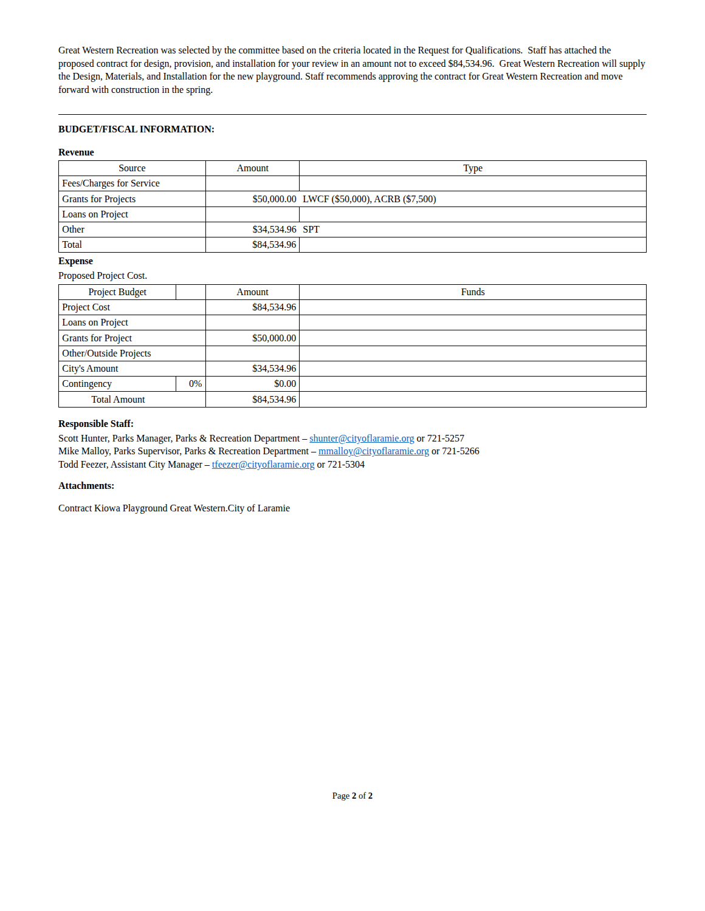Great Western Recreation was selected by the committee based on the criteria located in the Request for Qualifications. Staff has attached the proposed contract for design, provision, and installation for your review in an amount not to exceed $84,534.96. Great Western Recreation will supply the Design, Materials, and Installation for the new playground. Staff recommends approving the contract for Great Western Recreation and move forward with construction in the spring.
BUDGET/FISCAL INFORMATION:
Revenue
| Source | Amount | Type |
| --- | --- | --- |
| Fees/Charges for Service | | |
| Grants for Projects | $50,000.00 | LWCF ($50,000), ACRB ($7,500) |
| Loans on Project | | |
| Other | $34,534.96 | SPT |
| Total | $84,534.96 | |
Expense
Proposed Project Cost.
| Project Budget | | Amount | Funds |
| --- | --- | --- | --- |
| Project Cost | $84,534.96 | |
| Loans on Project | | |
| Grants for Project | $50,000.00 | |
| Other/Outside Projects | | |
| City's Amount | $34,534.96 | |
| Contingency | 0% | $0.00 | |
| Total Amount | $84,534.96 | |
Responsible Staff:
Scott Hunter, Parks Manager, Parks & Recreation Department – shunter@cityoflaramie.org or 721-5257
Mike Malloy, Parks Supervisor, Parks & Recreation Department – mmalloy@cityoflaramie.org or 721-5266
Todd Feezer, Assistant City Manager – tfeezer@cityoflaramie.org or 721-5304
Attachments:
Contract Kiowa Playground Great Western.City of Laramie
Page 2 of 2